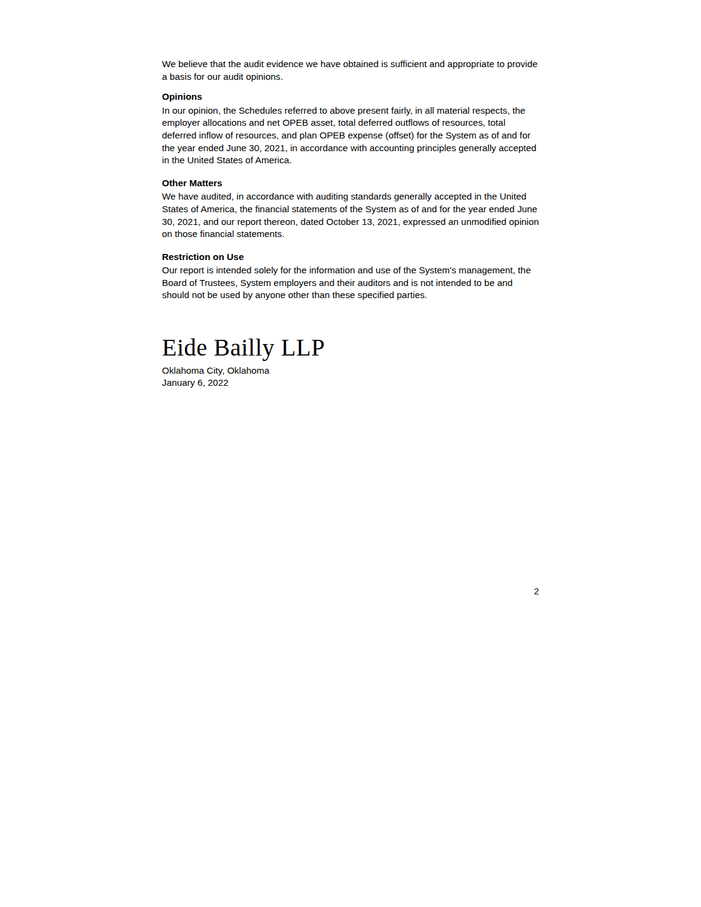We believe that the audit evidence we have obtained is sufficient and appropriate to provide a basis for our audit opinions.
Opinions
In our opinion, the Schedules referred to above present fairly, in all material respects, the employer allocations and net OPEB asset, total deferred outflows of resources, total deferred inflow of resources, and plan OPEB expense (offset) for the System as of and for the year ended June 30, 2021, in accordance with accounting principles generally accepted in the United States of America.
Other Matters
We have audited, in accordance with auditing standards generally accepted in the United States of America, the financial statements of the System as of and for the year ended June 30, 2021, and our report thereon, dated October 13, 2021, expressed an unmodified opinion on those financial statements.
Restriction on Use
Our report is intended solely for the information and use of the System's management, the Board of Trustees, System employers and their auditors and is not intended to be and should not be used by anyone other than these specified parties.
Eide Bailly LLP
Oklahoma City, Oklahoma
January 6, 2022
2